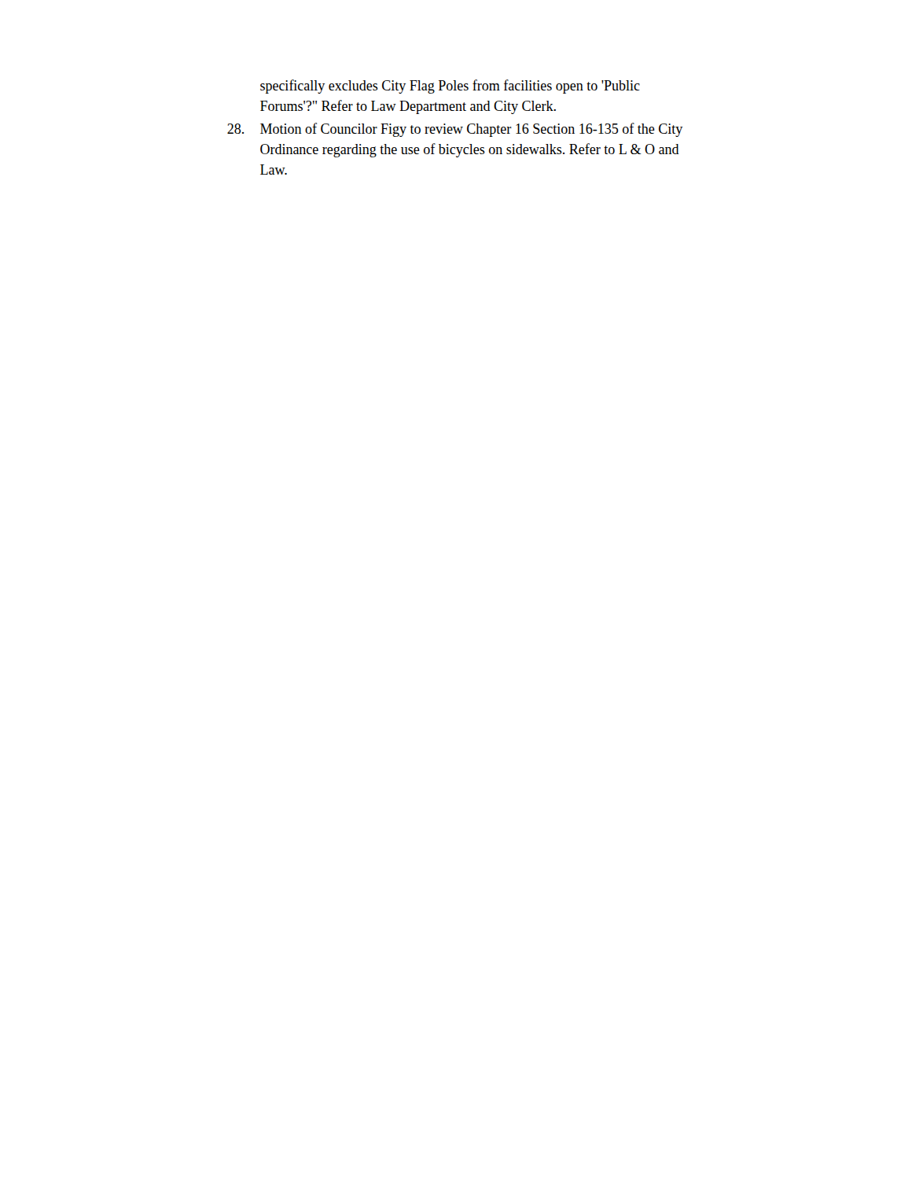specifically excludes City Flag Poles from facilities open to 'Public Forums'?" Refer to Law Department and City Clerk.
28. Motion of Councilor Figy to review Chapter 16 Section 16-135 of the City Ordinance regarding the use of bicycles on sidewalks. Refer to L & O and Law.